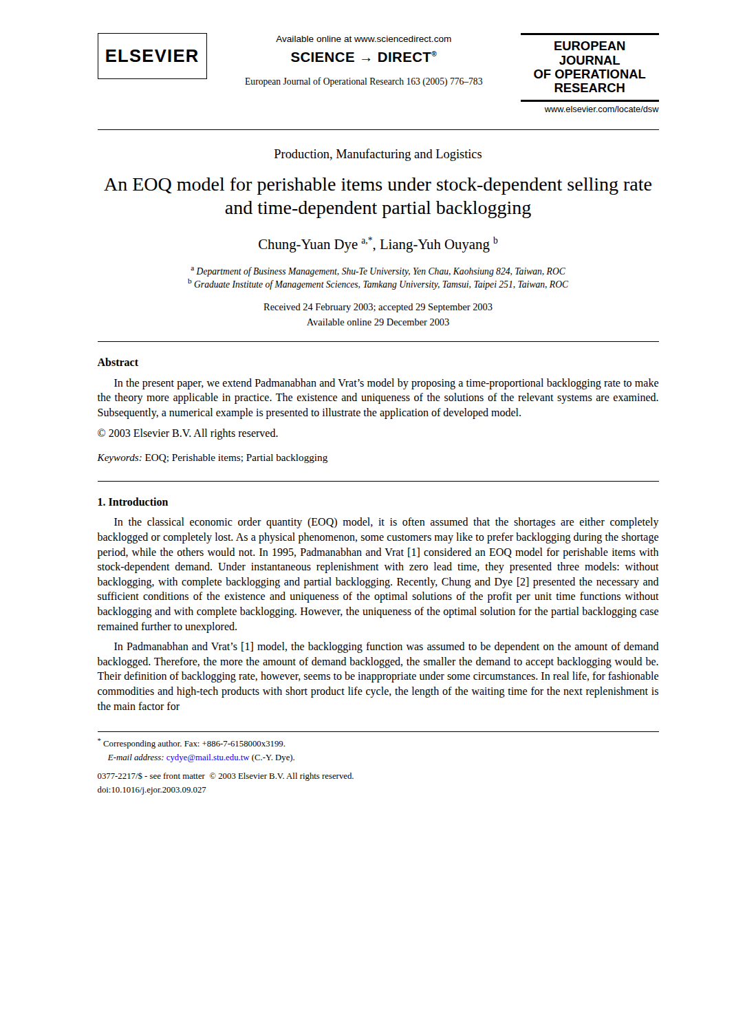ELSEVIER
Available online at www.sciencedirect.com
SCIENCE → DIRECT®
European Journal of Operational Research 163 (2005) 776–783
EUROPEAN
JOURNAL
OF OPERATIONAL
RESEARCH
www.elsevier.com/locate/dsw
Production, Manufacturing and Logistics
An EOQ model for perishable items under stock-dependent selling rate and time-dependent partial backlogging
Chung-Yuan Dye a,*, Liang-Yuh Ouyang b
a Department of Business Management, Shu-Te University, Yen Chau, Kaohsiung 824, Taiwan, ROC
b Graduate Institute of Management Sciences, Tamkang University, Tamsui, Taipei 251, Taiwan, ROC
Received 24 February 2003; accepted 29 September 2003
Available online 29 December 2003
Abstract
In the present paper, we extend Padmanabhan and Vrat’s model by proposing a time-proportional backlogging rate to make the theory more applicable in practice. The existence and uniqueness of the solutions of the relevant systems are examined. Subsequently, a numerical example is presented to illustrate the application of developed model.
© 2003 Elsevier B.V. All rights reserved.
Keywords: EOQ; Perishable items; Partial backlogging
1. Introduction
In the classical economic order quantity (EOQ) model, it is often assumed that the shortages are either completely backlogged or completely lost. As a physical phenomenon, some customers may like to prefer backlogging during the shortage period, while the others would not. In 1995, Padmanabhan and Vrat [1] considered an EOQ model for perishable items with stock-dependent demand. Under instantaneous replenishment with zero lead time, they presented three models: without backlogging, with complete backlogging and partial backlogging. Recently, Chung and Dye [2] presented the necessary and sufficient conditions of the existence and uniqueness of the optimal solutions of the profit per unit time functions without backlogging and with complete backlogging. However, the uniqueness of the optimal solution for the partial backlogging case remained further to unexplored.
In Padmanabhan and Vrat’s [1] model, the backlogging function was assumed to be dependent on the amount of demand backlogged. Therefore, the more the amount of demand backlogged, the smaller the demand to accept backlogging would be. Their definition of backlogging rate, however, seems to be inappropriate under some circumstances. In real life, for fashionable commodities and high-tech products with short product life cycle, the length of the waiting time for the next replenishment is the main factor for
* Corresponding author. Fax: +886-7-6158000x3199.
E-mail address: cydye@mail.stu.edu.tw (C.-Y. Dye).
0377-2217/$ - see front matter © 2003 Elsevier B.V. All rights reserved.
doi:10.1016/j.ejor.2003.09.027